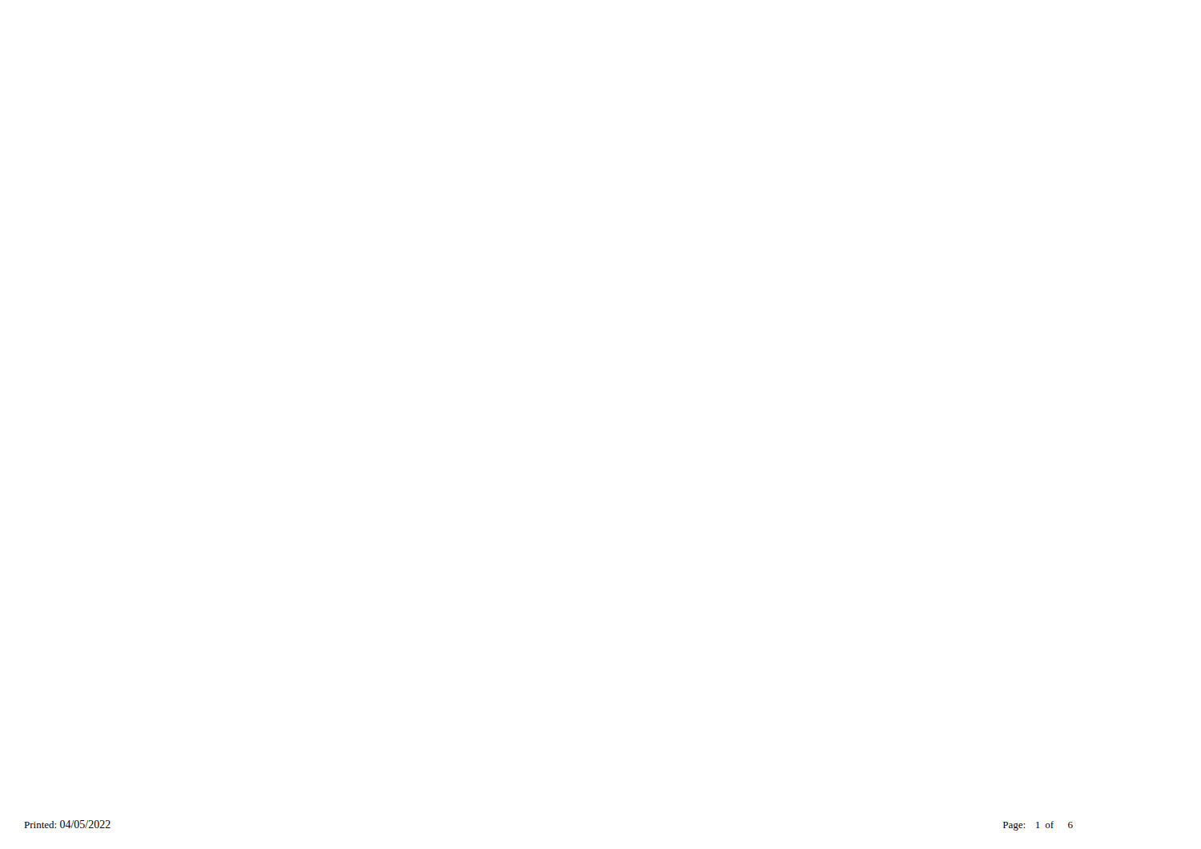Printed: 04/05/2022
Page: 1 of 6